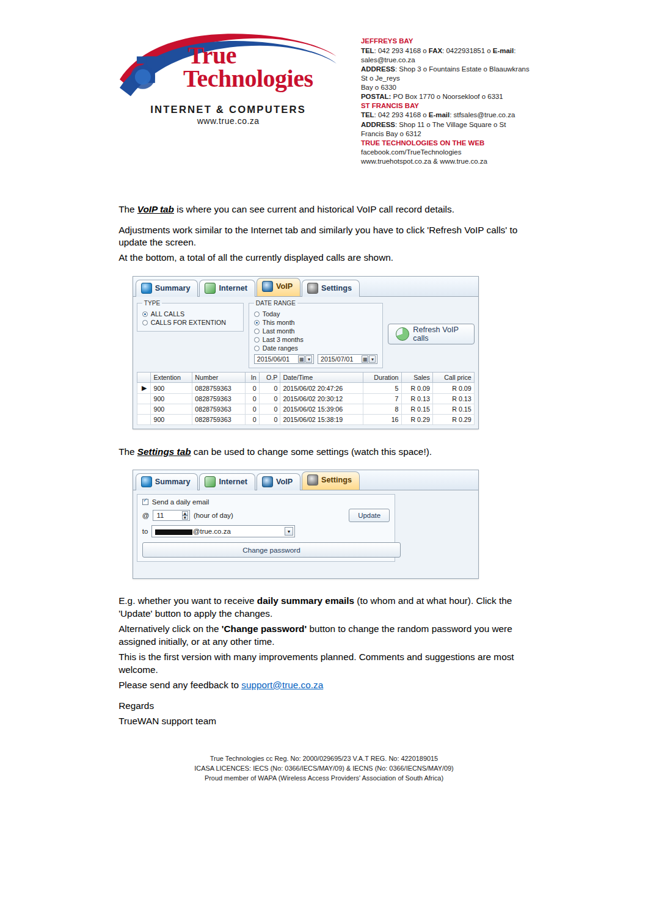True
Technologies
INTERNET & COMPUTERS
www.true.co.za
JEFFREYS BAY
TEL: 042 293 4168 o FAX: 0422931851 o E-mail:
sales@true.co.za
ADDRESS: Shop 3 o Fountains Estate o Blaauwkrans St o Je_reys
Bay o 6330
POSTAL: PO Box 1770 o Noorsekloof o 6331
ST FRANCIS BAY
TEL: 042 293 4168 o E-mail: stfsales@true.co.za
ADDRESS: Shop 11 o The Village Square o St Francis Bay o 6312
TRUE TECHNOLOGIES ON THE WEB
facebook.com/TrueTechnologies
www.truehotspot.co.za & www.true.co.za
The VoIP tab is where you can see current and historical VoIP call record details.
Adjustments work similar to the Internet tab and similarly you have to click 'Refresh VoIP calls' to update the screen.
At the bottom, a total of all the currently displayed calls are shown.
Summary
Internet
VoIP
Settings
TYPE
ALL CALLS
CALLS FOR EXTENTION
DATE RANGE
Today
This month
Last month
Last 3 months
Date ranges
2015/06/01▦▾
2015/07/01▦▾
Refresh VoIP calls
| | Extention | Number | In | O.P | Date/Time | Duration | Sales | Call price |
| --- | --- | --- | --- | --- | --- | --- | --- | --- |
| ▶ | 900 | 0828759363 | 0 | 0 | 2015/06/02 20:47:26 | 5 | R 0.09 | R 0.09 |
| | 900 | 0828759363 | 0 | 0 | 2015/06/02 20:30:12 | 7 | R 0.13 | R 0.13 |
| | 900 | 0828759363 | 0 | 0 | 2015/06/02 15:39:06 | 8 | R 0.15 | R 0.15 |
| | 900 | 0828759363 | 0 | 0 | 2015/06/02 15:38:19 | 16 | R 0.29 | R 0.29 |
The Settings tab can be used to change some settings (watch this space!).
Summary
Internet
VoIP
Settings
Send a daily email
@ 11▲▼ (hour of day) Update
to @true.co.za▾
Change password
E.g. whether you want to receive daily summary emails (to whom and at what hour). Click the 'Update' button to apply the changes.
Alternatively click on the 'Change password' button to change the random password you were assigned initially, or at any other time.
This is the first version with many improvements planned. Comments and suggestions are most welcome.
Please send any feedback to support@true.co.za
Regards
TrueWAN support team
True Technologies cc Reg. No: 2000/029695/23 V.A.T REG. No: 4220189015
ICASA LICENCES: IECS (No: 0366/IECS/MAY/09) & IECNS (No: 0366/IECNS/MAY/09)
Proud member of WAPA (Wireless Access Providers' Association of South Africa)